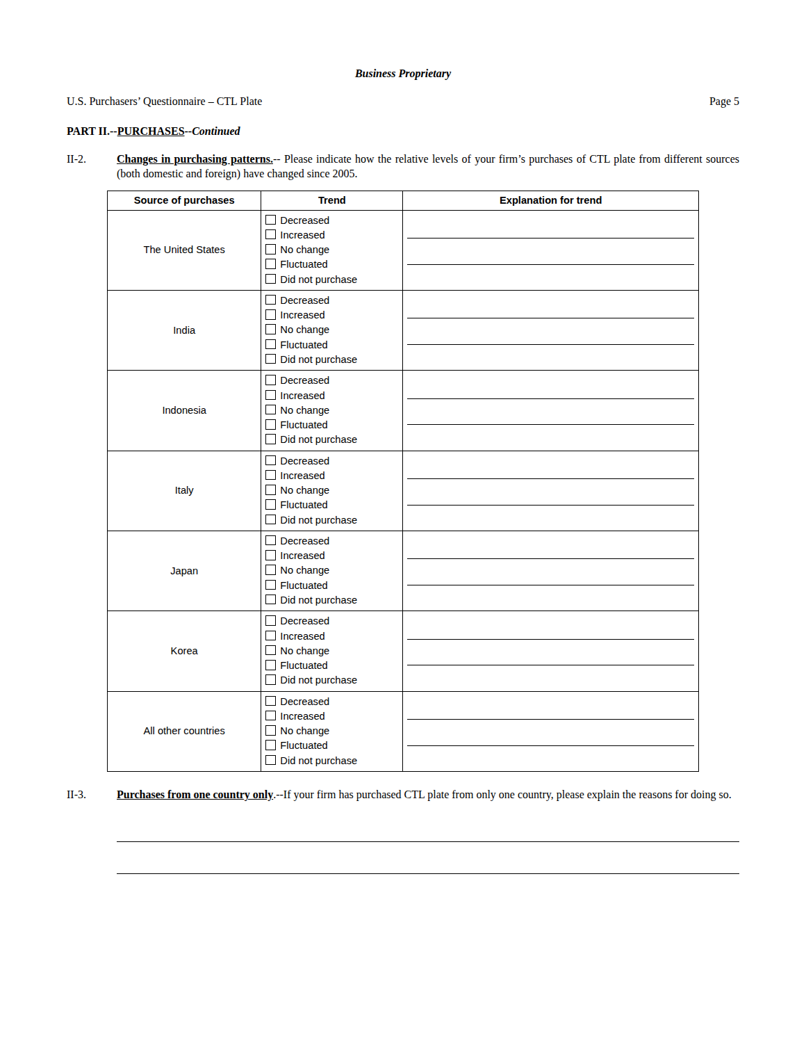Business Proprietary
U.S. Purchasers’ Questionnaire – CTL Plate Page 5
PART II.--PURCHASES--Continued
II-2.
Changes in purchasing patterns.-- Please indicate how the relative levels of your firm’s purchases of CTL plate from different sources (both domestic and foreign) have changed since 2005.
| Source of purchases | Trend | Explanation for trend |
| --- | --- | --- |
| The United States | Decreased Increased No change Fluctuated Did not purchase | |
| India | Decreased Increased No change Fluctuated Did not purchase | |
| Indonesia | Decreased Increased No change Fluctuated Did not purchase | |
| Italy | Decreased Increased No change Fluctuated Did not purchase | |
| Japan | Decreased Increased No change Fluctuated Did not purchase | |
| Korea | Decreased Increased No change Fluctuated Did not purchase | |
| All other countries | Decreased Increased No change Fluctuated Did not purchase | |
II-3.
Purchases from one country only.--If your firm has purchased CTL plate from only one country, please explain the reasons for doing so.